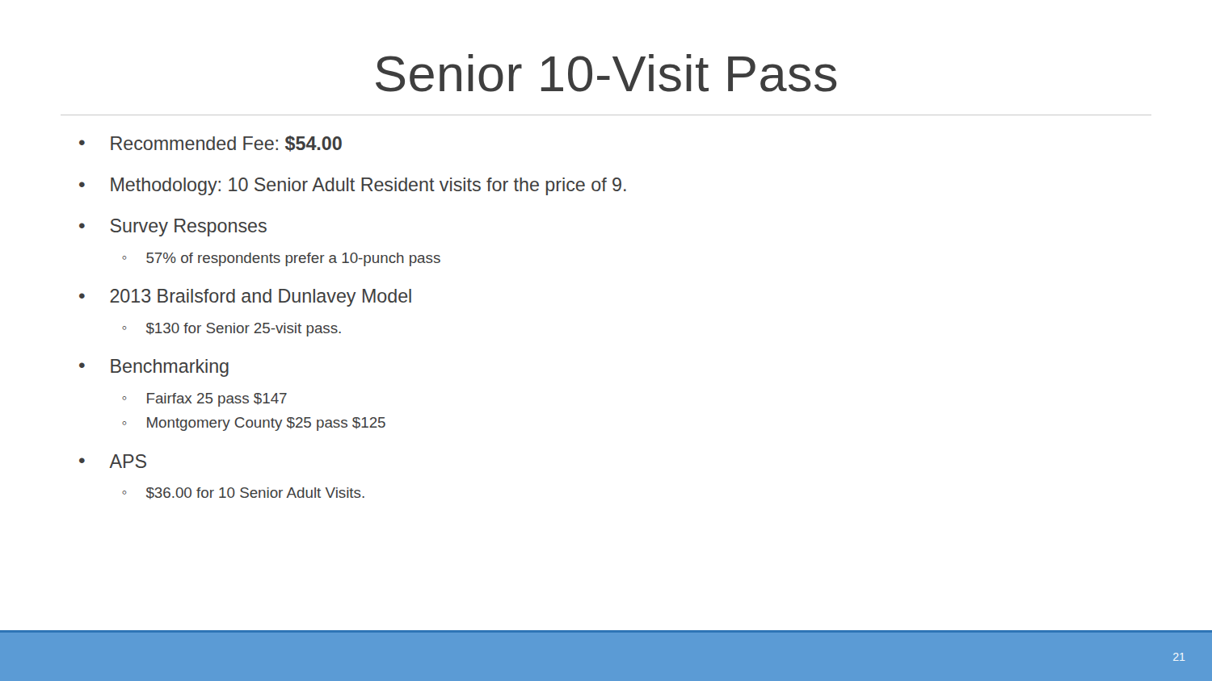Senior 10-Visit Pass
Recommended Fee: $54.00
Methodology: 10 Senior Adult Resident visits for the price of 9.
Survey Responses
57% of respondents prefer a 10-punch pass
2013 Brailsford and Dunlavey Model
$130 for Senior 25-visit pass.
Benchmarking
Fairfax 25 pass $147
Montgomery County $25 pass $125
APS
$36.00 for 10 Senior Adult Visits.
21